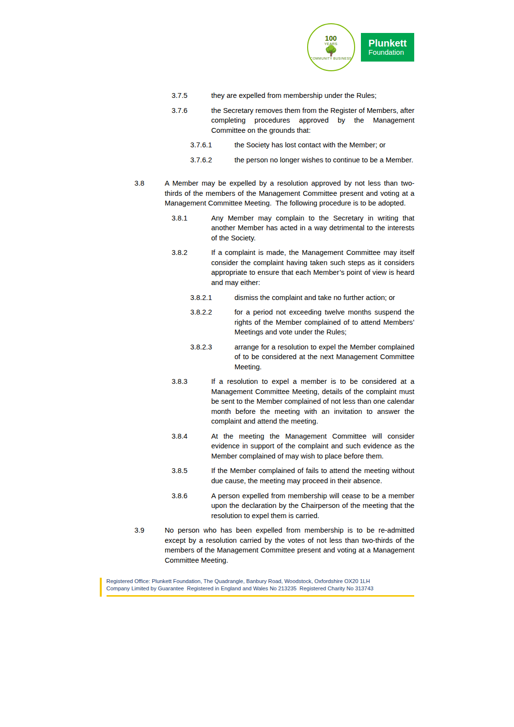100 YEARS 🌳 Community Business
Plunkett Foundation
3.7.5
they are expelled from membership under the Rules;
3.7.6
the Secretary removes them from the Register of Members, after completing procedures approved by the Management Committee on the grounds that:
3.7.6.1
the Society has lost contact with the Member; or
3.7.6.2
the person no longer wishes to continue to be a Member.
3.8
A Member may be expelled by a resolution approved by not less than two-thirds of the members of the Management Committee present and voting at a Management Committee Meeting. The following procedure is to be adopted.
3.8.1
Any Member may complain to the Secretary in writing that another Member has acted in a way detrimental to the interests of the Society.
3.8.2
If a complaint is made, the Management Committee may itself consider the complaint having taken such steps as it considers appropriate to ensure that each Member’s point of view is heard and may either:
3.8.2.1
dismiss the complaint and take no further action; or
3.8.2.2
for a period not exceeding twelve months suspend the rights of the Member complained of to attend Members’ Meetings and vote under the Rules;
3.8.2.3
arrange for a resolution to expel the Member complained of to be considered at the next Management Committee Meeting.
3.8.3
If a resolution to expel a member is to be considered at a Management Committee Meeting, details of the complaint must be sent to the Member complained of not less than one calendar month before the meeting with an invitation to answer the complaint and attend the meeting.
3.8.4
At the meeting the Management Committee will consider evidence in support of the complaint and such evidence as the Member complained of may wish to place before them.
3.8.5
If the Member complained of fails to attend the meeting without due cause, the meeting may proceed in their absence.
3.8.6
A person expelled from membership will cease to be a member upon the declaration by the Chairperson of the meeting that the resolution to expel them is carried.
3.9
No person who has been expelled from membership is to be re-admitted except by a resolution carried by the votes of not less than two-thirds of the members of the Management Committee present and voting at a Management Committee Meeting.
Registered Office: Plunkett Foundation, The Quadrangle, Banbury Road, Woodstock, Oxfordshire OX20 1LH
Company Limited by Guarantee Registered in England and Wales No 213235 Registered Charity No 313743